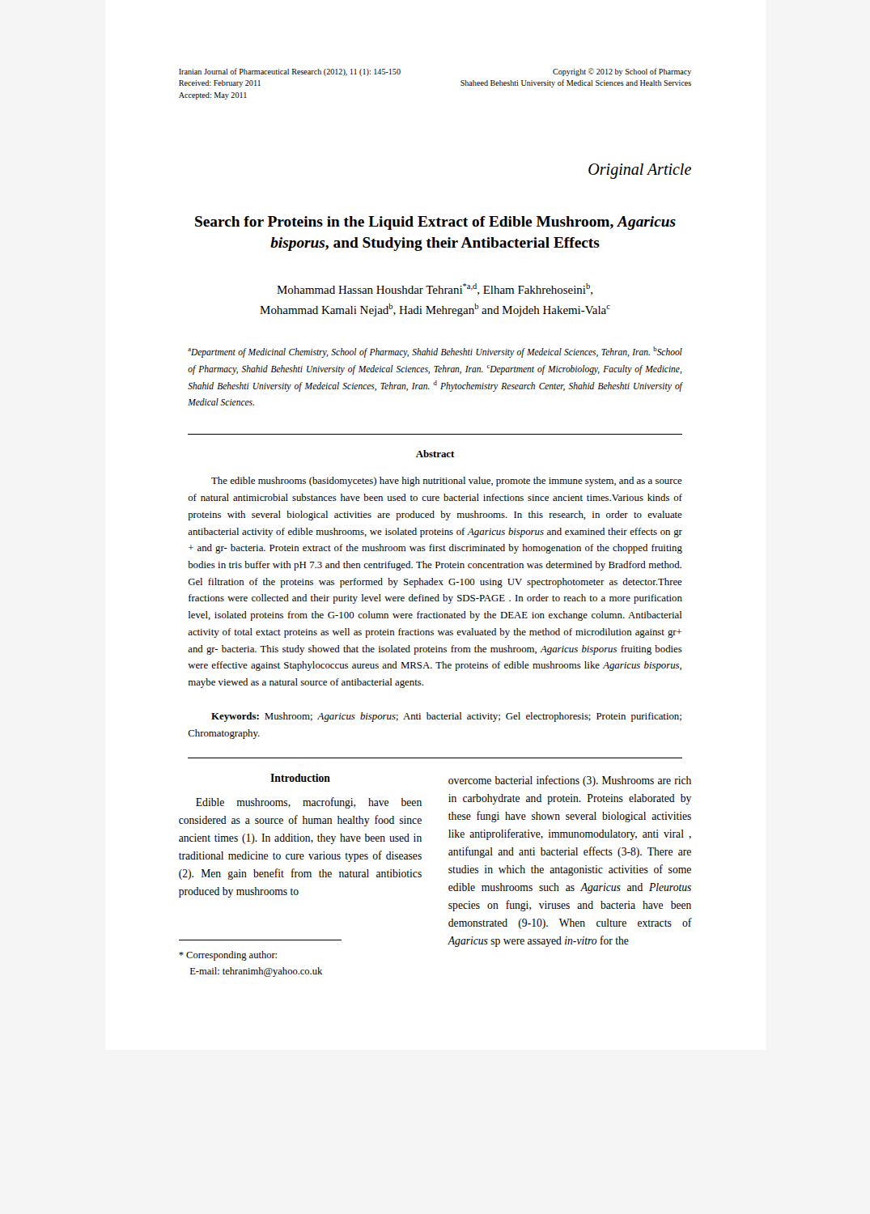Iranian Journal of Pharmaceutical Research (2012), 11 (1): 145-150
Received: February 2011
Accepted: May 2011
Copyright © 2012 by School of Pharmacy
Shaheed Beheshti University of Medical Sciences and Health Services
Original Article
Search for Proteins in the Liquid Extract of Edible Mushroom, Agaricus bisporus, and Studying their Antibacterial Effects
Mohammad Hassan Houshdar Tehrani*a,d, Elham Fakhrehoseinib,
Mohammad Kamali Nejadb, Hadi Mehreganb and Mojdeh Hakemi-Valac
aDepartment of Medicinal Chemistry, School of Pharmacy, Shahid Beheshti University of Medeical Sciences, Tehran, Iran. bSchool of Pharmacy, Shahid Beheshti University of Medeical Sciences, Tehran, Iran. cDepartment of Microbiology, Faculty of Medicine, Shahid Beheshti University of Medeical Sciences, Tehran, Iran. d Phytochemistry Research Center, Shahid Beheshti University of Medical Sciences.
Abstract
The edible mushrooms (basidomycetes) have high nutritional value, promote the immune system, and as a source of natural antimicrobial substances have been used to cure bacterial infections since ancient times.Various kinds of proteins with several biological activities are produced by mushrooms. In this research, in order to evaluate antibacterial activity of edible mushrooms, we isolated proteins of Agaricus bisporus and examined their effects on gr + and gr- bacteria. Protein extract of the mushroom was first discriminated by homogenation of the chopped fruiting bodies in tris buffer with pH 7.3 and then centrifuged. The Protein concentration was determined by Bradford method. Gel filtration of the proteins was performed by Sephadex G-100 using UV spectrophotometer as detector.Three fractions were collected and their purity level were defined by SDS-PAGE . In order to reach to a more purification level, isolated proteins from the G-100 column were fractionated by the DEAE ion exchange column. Antibacterial activity of total extact proteins as well as protein fractions was evaluated by the method of microdilution against gr+ and gr- bacteria. This study showed that the isolated proteins from the mushroom, Agaricus bisporus fruiting bodies were effective against Staphylococcus aureus and MRSA. The proteins of edible mushrooms like Agaricus bisporus, maybe viewed as a natural source of antibacterial agents.
Keywords: Mushroom; Agaricus bisporus; Anti bacterial activity; Gel electrophoresis; Protein purification; Chromatography.
Introduction
Edible mushrooms, macrofungi, have been considered as a source of human healthy food since ancient times (1). In addition, they have been used in traditional medicine to cure various types of diseases (2). Men gain benefit from the natural antibiotics produced by mushrooms to
* Corresponding author:
E-mail: tehranimh@yahoo.co.uk
overcome bacterial infections (3). Mushrooms are rich in carbohydrate and protein. Proteins elaborated by these fungi have shown several biological activities like antiproliferative, immunomodulatory, anti viral , antifungal and anti bacterial effects (3-8). There are studies in which the antagonistic activities of some edible mushrooms such as Agaricus and Pleurotus species on fungi, viruses and bacteria have been demonstrated (9-10). When culture extracts of Agaricus sp were assayed in-vitro for the